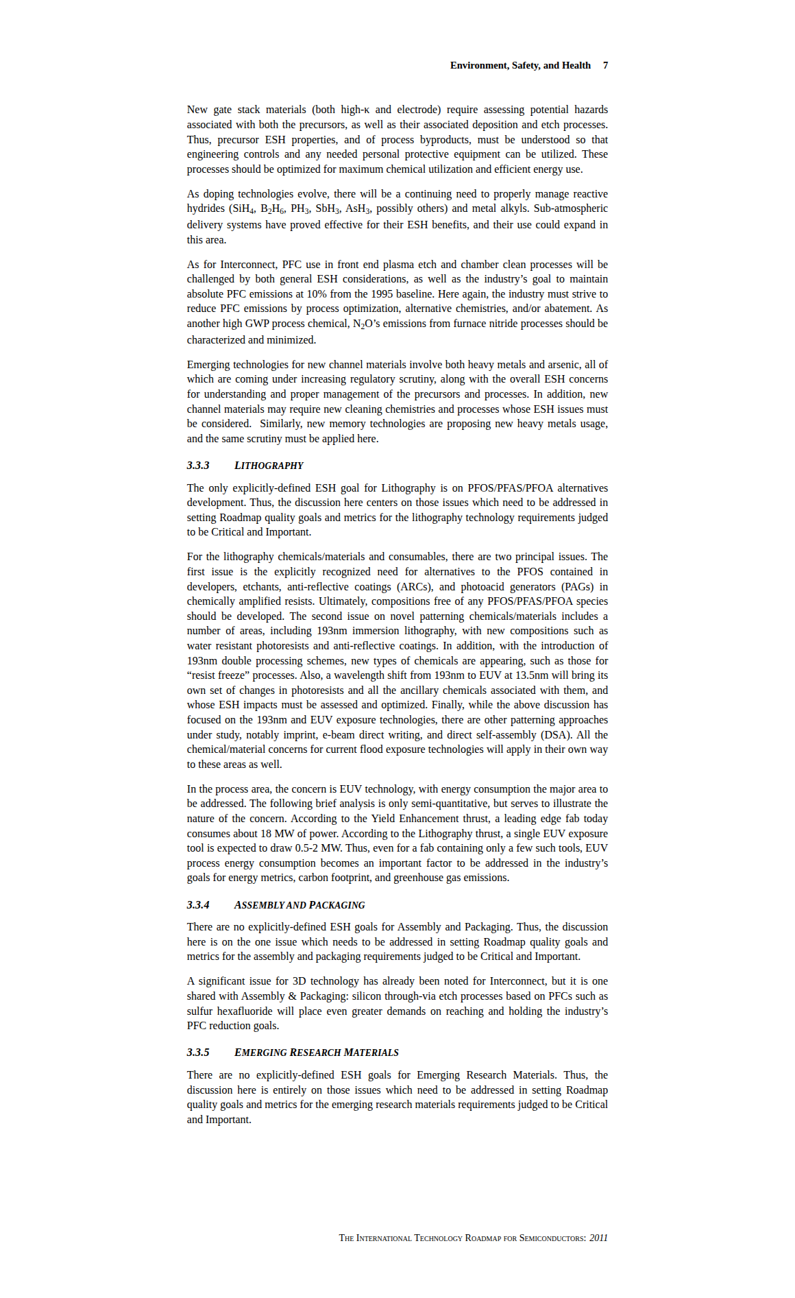Environment, Safety, and Health7
New gate stack materials (both high-κ and electrode) require assessing potential hazards associated with both the precursors, as well as their associated deposition and etch processes. Thus, precursor ESH properties, and of process byproducts, must be understood so that engineering controls and any needed personal protective equipment can be utilized. These processes should be optimized for maximum chemical utilization and efficient energy use.
As doping technologies evolve, there will be a continuing need to properly manage reactive hydrides (SiH4, B2H6, PH3, SbH3, AsH3, possibly others) and metal alkyls. Sub-atmospheric delivery systems have proved effective for their ESH benefits, and their use could expand in this area.
As for Interconnect, PFC use in front end plasma etch and chamber clean processes will be challenged by both general ESH considerations, as well as the industry’s goal to maintain absolute PFC emissions at 10% from the 1995 baseline. Here again, the industry must strive to reduce PFC emissions by process optimization, alternative chemistries, and/or abatement. As another high GWP process chemical, N2O’s emissions from furnace nitride processes should be characterized and minimized.
Emerging technologies for new channel materials involve both heavy metals and arsenic, all of which are coming under increasing regulatory scrutiny, along with the overall ESH concerns for understanding and proper management of the precursors and processes. In addition, new channel materials may require new cleaning chemistries and processes whose ESH issues must be considered. Similarly, new memory technologies are proposing new heavy metals usage, and the same scrutiny must be applied here.
3.3.3 LITHOGRAPHY
The only explicitly-defined ESH goal for Lithography is on PFOS/PFAS/PFOA alternatives development. Thus, the discussion here centers on those issues which need to be addressed in setting Roadmap quality goals and metrics for the lithography technology requirements judged to be Critical and Important.
For the lithography chemicals/materials and consumables, there are two principal issues. The first issue is the explicitly recognized need for alternatives to the PFOS contained in developers, etchants, anti-reflective coatings (ARCs), and photoacid generators (PAGs) in chemically amplified resists. Ultimately, compositions free of any PFOS/PFAS/PFOA species should be developed. The second issue on novel patterning chemicals/materials includes a number of areas, including 193nm immersion lithography, with new compositions such as water resistant photoresists and anti-reflective coatings. In addition, with the introduction of 193nm double processing schemes, new types of chemicals are appearing, such as those for “resist freeze” processes. Also, a wavelength shift from 193nm to EUV at 13.5nm will bring its own set of changes in photoresists and all the ancillary chemicals associated with them, and whose ESH impacts must be assessed and optimized. Finally, while the above discussion has focused on the 193nm and EUV exposure technologies, there are other patterning approaches under study, notably imprint, e-beam direct writing, and direct self-assembly (DSA). All the chemical/material concerns for current flood exposure technologies will apply in their own way to these areas as well.
In the process area, the concern is EUV technology, with energy consumption the major area to be addressed. The following brief analysis is only semi-quantitative, but serves to illustrate the nature of the concern. According to the Yield Enhancement thrust, a leading edge fab today consumes about 18 MW of power. According to the Lithography thrust, a single EUV exposure tool is expected to draw 0.5-2 MW. Thus, even for a fab containing only a few such tools, EUV process energy consumption becomes an important factor to be addressed in the industry’s goals for energy metrics, carbon footprint, and greenhouse gas emissions.
3.3.4 ASSEMBLY AND PACKAGING
There are no explicitly-defined ESH goals for Assembly and Packaging. Thus, the discussion here is on the one issue which needs to be addressed in setting Roadmap quality goals and metrics for the assembly and packaging requirements judged to be Critical and Important.
A significant issue for 3D technology has already been noted for Interconnect, but it is one shared with Assembly & Packaging: silicon through-via etch processes based on PFCs such as sulfur hexafluoride will place even greater demands on reaching and holding the industry’s PFC reduction goals.
3.3.5 EMERGING RESEARCH MATERIALS
There are no explicitly-defined ESH goals for Emerging Research Materials. Thus, the discussion here is entirely on those issues which need to be addressed in setting Roadmap quality goals and metrics for the emerging research materials requirements judged to be Critical and Important.
The International Technology Roadmap for Semiconductors:2011